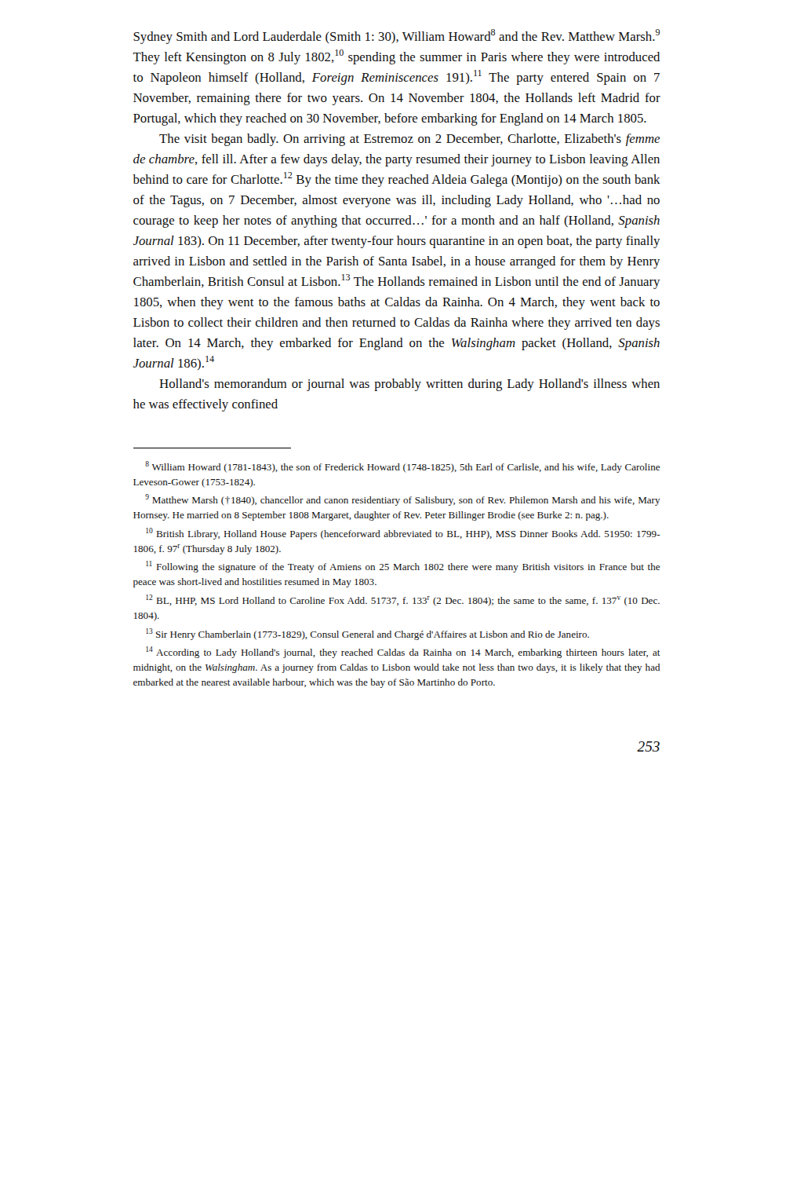Sydney Smith and Lord Lauderdale (Smith 1: 30), William Howard8 and the Rev. Matthew Marsh.9 They left Kensington on 8 July 1802,10 spending the summer in Paris where they were introduced to Napoleon himself (Holland, Foreign Reminiscences 191).11 The party entered Spain on 7 November, remaining there for two years. On 14 November 1804, the Hollands left Madrid for Portugal, which they reached on 30 November, before embarking for England on 14 March 1805.
The visit began badly. On arriving at Estremoz on 2 December, Charlotte, Elizabeth's femme de chambre, fell ill. After a few days delay, the party resumed their journey to Lisbon leaving Allen behind to care for Charlotte.12 By the time they reached Aldeia Galega (Montijo) on the south bank of the Tagus, on 7 December, almost everyone was ill, including Lady Holland, who '…had no courage to keep her notes of anything that occurred…' for a month and an half (Holland, Spanish Journal 183). On 11 December, after twenty-four hours quarantine in an open boat, the party finally arrived in Lisbon and settled in the Parish of Santa Isabel, in a house arranged for them by Henry Chamberlain, British Consul at Lisbon.13 The Hollands remained in Lisbon until the end of January 1805, when they went to the famous baths at Caldas da Rainha. On 4 March, they went back to Lisbon to collect their children and then returned to Caldas da Rainha where they arrived ten days later. On 14 March, they embarked for England on the Walsingham packet (Holland, Spanish Journal 186).14
Holland's memorandum or journal was probably written during Lady Holland's illness when he was effectively confined
8 William Howard (1781-1843), the son of Frederick Howard (1748-1825), 5th Earl of Carlisle, and his wife, Lady Caroline Leveson-Gower (1753-1824).
9 Matthew Marsh (†1840), chancellor and canon residentiary of Salisbury, son of Rev. Philemon Marsh and his wife, Mary Hornsey. He married on 8 September 1808 Margaret, daughter of Rev. Peter Billinger Brodie (see Burke 2: n. pag.).
10 British Library, Holland House Papers (henceforward abbreviated to BL, HHP), MSS Dinner Books Add. 51950: 1799-1806, f. 97r (Thursday 8 July 1802).
11 Following the signature of the Treaty of Amiens on 25 March 1802 there were many British visitors in France but the peace was short-lived and hostilities resumed in May 1803.
12 BL, HHP, MS Lord Holland to Caroline Fox Add. 51737, f. 133r (2 Dec. 1804); the same to the same, f. 137v (10 Dec. 1804).
13 Sir Henry Chamberlain (1773-1829), Consul General and Chargé d'Affaires at Lisbon and Rio de Janeiro.
14 According to Lady Holland's journal, they reached Caldas da Rainha on 14 March, embarking thirteen hours later, at midnight, on the Walsingham. As a journey from Caldas to Lisbon would take not less than two days, it is likely that they had embarked at the nearest available harbour, which was the bay of São Martinho do Porto.
253